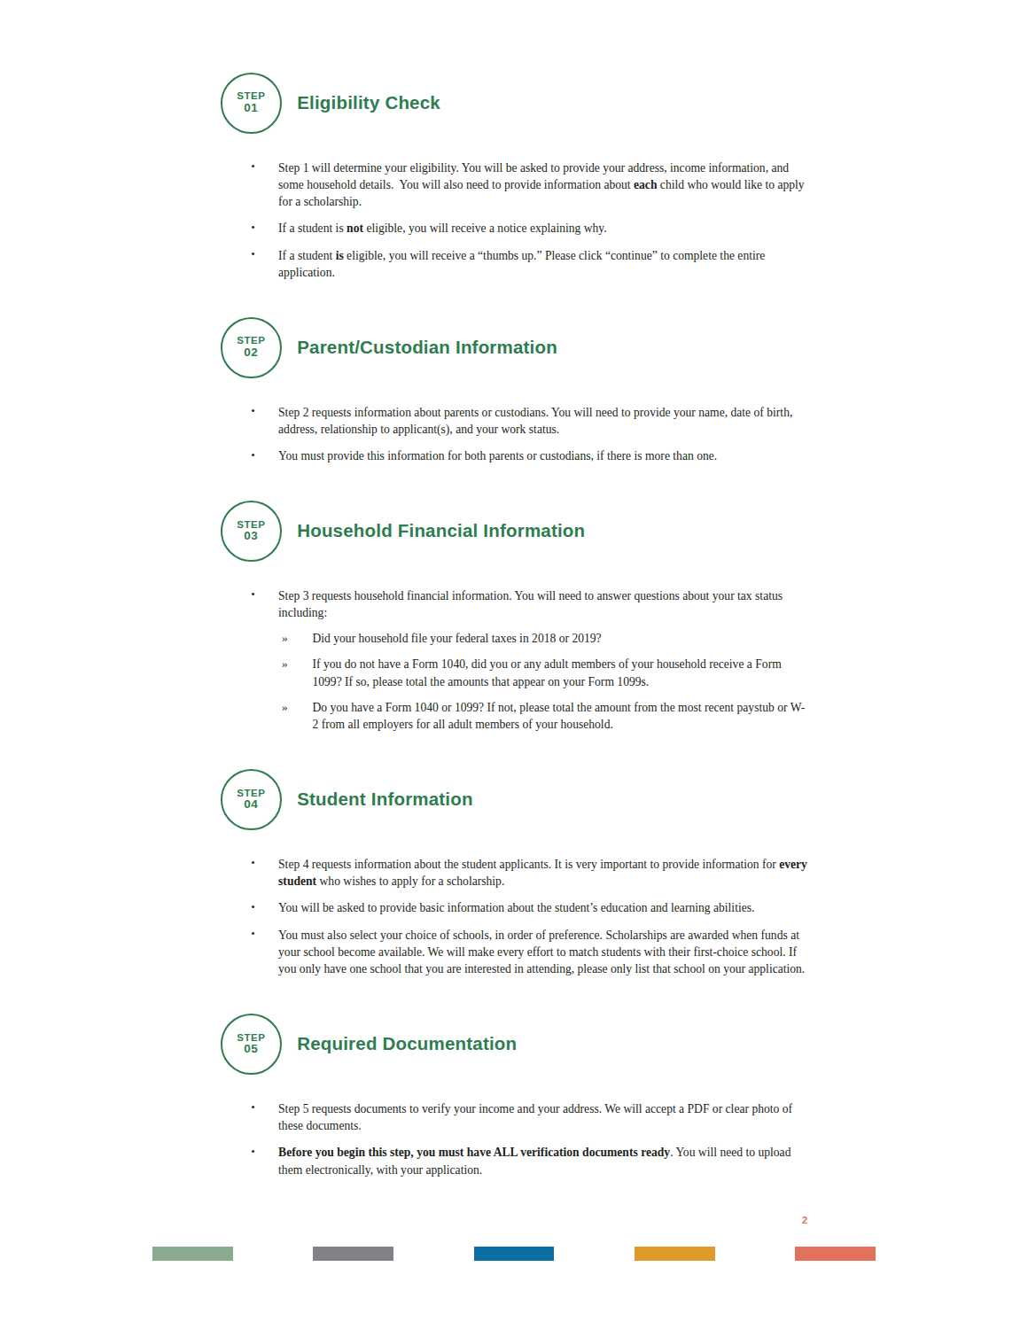STEP 01
Eligibility Check
Step 1 will determine your eligibility. You will be asked to provide your address, income information, and some household details. You will also need to provide information about each child who would like to apply for a scholarship.
If a student is not eligible, you will receive a notice explaining why.
If a student is eligible, you will receive a “thumbs up.” Please click “continue” to complete the entire application.
STEP 02
Parent/Custodian Information
Step 2 requests information about parents or custodians. You will need to provide your name, date of birth, address, relationship to applicant(s), and your work status.
You must provide this information for both parents or custodians, if there is more than one.
STEP 03
Household Financial Information
Step 3 requests household financial information. You will need to answer questions about your tax status including:
Did your household file your federal taxes in 2018 or 2019?
If you do not have a Form 1040, did you or any adult members of your household receive a Form 1099? If so, please total the amounts that appear on your Form 1099s.
Do you have a Form 1040 or 1099? If not, please total the amount from the most recent paystub or W-2 from all employers for all adult members of your household.
STEP 04
Student Information
Step 4 requests information about the student applicants. It is very important to provide information for every student who wishes to apply for a scholarship.
You will be asked to provide basic information about the student’s education and learning abilities.
You must also select your choice of schools, in order of preference. Scholarships are awarded when funds at your school become available. We will make every effort to match students with their first-choice school. If you only have one school that you are interested in attending, please only list that school on your application.
STEP 05
Required Documentation
Step 5 requests documents to verify your income and your address. We will accept a PDF or clear photo of these documents.
Before you begin this step, you must have ALL verification documents ready. You will need to upload them electronically, with your application.
2